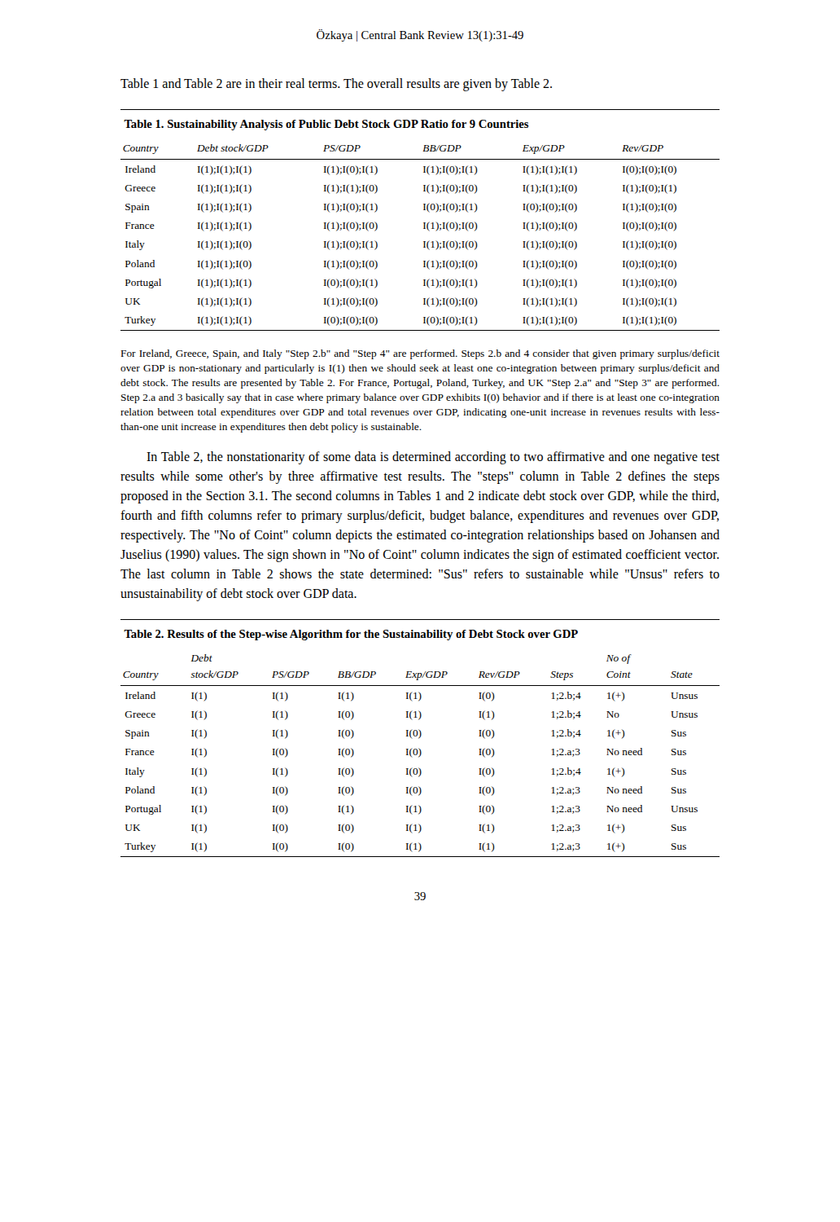Özkaya | Central Bank Review 13(1):31-49
Table 1 and Table 2 are in their real terms. The overall results are given by Table 2.
Table 1. Sustainability Analysis of Public Debt Stock GDP Ratio for 9 Countries
| Country | Debt stock/GDP | PS/GDP | BB/GDP | Exp/GDP | Rev/GDP |
| --- | --- | --- | --- | --- | --- |
| Ireland | I(1);I(1);I(1) | I(1);I(0);I(1) | I(1);I(0);I(1) | I(1);I(1);I(1) | I(0);I(0);I(0) |
| Greece | I(1);I(1);I(1) | I(1);I(1);I(0) | I(1);I(0);I(0) | I(1);I(1);I(0) | I(1);I(0);I(1) |
| Spain | I(1);I(1);I(1) | I(1);I(0);I(1) | I(0);I(0);I(1) | I(0);I(0);I(0) | I(1);I(0);I(0) |
| France | I(1);I(1);I(1) | I(1);I(0);I(0) | I(1);I(0);I(0) | I(1);I(0);I(0) | I(0);I(0);I(0) |
| Italy | I(1);I(1);I(0) | I(1);I(0);I(1) | I(1);I(0);I(0) | I(1);I(0);I(0) | I(1);I(0);I(0) |
| Poland | I(1);I(1);I(0) | I(1);I(0);I(0) | I(1);I(0);I(0) | I(1);I(0);I(0) | I(0);I(0);I(0) |
| Portugal | I(1);I(1);I(1) | I(0);I(0);I(1) | I(1);I(0);I(1) | I(1);I(0);I(1) | I(1);I(0);I(0) |
| UK | I(1);I(1);I(1) | I(1);I(0);I(0) | I(1);I(0);I(0) | I(1);I(1);I(1) | I(1);I(0);I(1) |
| Turkey | I(1);I(1);I(1) | I(0);I(0);I(0) | I(0);I(0);I(1) | I(1);I(1);I(0) | I(1);I(1);I(0) |
For Ireland, Greece, Spain, and Italy "Step 2.b" and "Step 4" are performed. Steps 2.b and 4 consider that given primary surplus/deficit over GDP is non-stationary and particularly is I(1) then we should seek at least one co-integration between primary surplus/deficit and debt stock. The results are presented by Table 2. For France, Portugal, Poland, Turkey, and UK "Step 2.a" and "Step 3" are performed. Step 2.a and 3 basically say that in case where primary balance over GDP exhibits I(0) behavior and if there is at least one co-integration relation between total expenditures over GDP and total revenues over GDP, indicating one-unit increase in revenues results with less-than-one unit increase in expenditures then debt policy is sustainable.
In Table 2, the nonstationarity of some data is determined according to two affirmative and one negative test results while some other's by three affirmative test results. The "steps" column in Table 2 defines the steps proposed in the Section 3.1. The second columns in Tables 1 and 2 indicate debt stock over GDP, while the third, fourth and fifth columns refer to primary surplus/deficit, budget balance, expenditures and revenues over GDP, respectively. The "No of Coint" column depicts the estimated co-integration relationships based on Johansen and Juselius (1990) values. The sign shown in "No of Coint" column indicates the sign of estimated coefficient vector. The last column in Table 2 shows the state determined: "Sus" refers to sustainable while "Unsus" refers to unsustainability of debt stock over GDP data.
Table 2. Results of the Step-wise Algorithm for the Sustainability of Debt Stock over GDP
| Country | Debt stock/GDP | PS/GDP | BB/GDP | Exp/GDP | Rev/GDP | Steps | No of Coint | State |
| --- | --- | --- | --- | --- | --- | --- | --- | --- |
| Ireland | I(1) | I(1) | I(1) | I(1) | I(0) | 1;2.b;4 | 1(+) | Unsus |
| Greece | I(1) | I(1) | I(0) | I(1) | I(1) | 1;2.b;4 | No | Unsus |
| Spain | I(1) | I(1) | I(0) | I(0) | I(0) | 1;2.b;4 | 1(+) | Sus |
| France | I(1) | I(0) | I(0) | I(0) | I(0) | 1;2.a;3 | No need | Sus |
| Italy | I(1) | I(1) | I(0) | I(0) | I(0) | 1;2.b;4 | 1(+) | Sus |
| Poland | I(1) | I(0) | I(0) | I(0) | I(0) | 1;2.a;3 | No need | Sus |
| Portugal | I(1) | I(0) | I(1) | I(1) | I(0) | 1;2.a;3 | No need | Unsus |
| UK | I(1) | I(0) | I(0) | I(1) | I(1) | 1;2.a;3 | 1(+) | Sus |
| Turkey | I(1) | I(0) | I(0) | I(1) | I(1) | 1;2.a;3 | 1(+) | Sus |
39